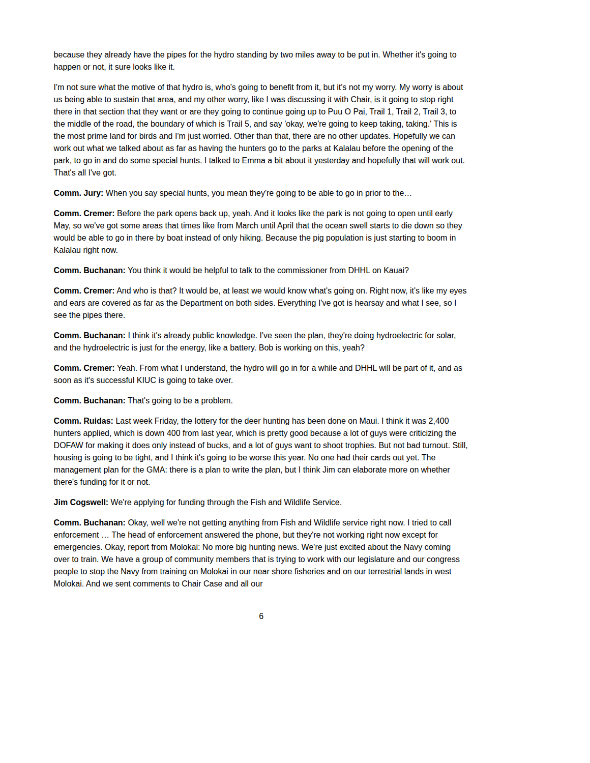because they already have the pipes for the hydro standing by two miles away to be put in. Whether it's going to happen or not, it sure looks like it.
I'm not sure what the motive of that hydro is, who's going to benefit from it, but it's not my worry. My worry is about us being able to sustain that area, and my other worry, like I was discussing it with Chair, is it going to stop right there in that section that they want or are they going to continue going up to Puu O Pai, Trail 1, Trail 2, Trail 3, to the middle of the road, the boundary of which is Trail 5, and say 'okay, we're going to keep taking, taking.' This is the most prime land for birds and I'm just worried. Other than that, there are no other updates. Hopefully we can work out what we talked about as far as having the hunters go to the parks at Kalalau before the opening of the park, to go in and do some special hunts. I talked to Emma a bit about it yesterday and hopefully that will work out. That's all I've got.
Comm. Jury: When you say special hunts, you mean they're going to be able to go in prior to the…
Comm. Cremer: Before the park opens back up, yeah. And it looks like the park is not going to open until early May, so we've got some areas that times like from March until April that the ocean swell starts to die down so they would be able to go in there by boat instead of only hiking. Because the pig population is just starting to boom in Kalalau right now.
Comm. Buchanan: You think it would be helpful to talk to the commissioner from DHHL on Kauai?
Comm. Cremer: And who is that? It would be, at least we would know what's going on. Right now, it's like my eyes and ears are covered as far as the Department on both sides. Everything I've got is hearsay and what I see, so I see the pipes there.
Comm. Buchanan: I think it's already public knowledge. I've seen the plan, they're doing hydroelectric for solar, and the hydroelectric is just for the energy, like a battery. Bob is working on this, yeah?
Comm. Cremer: Yeah. From what I understand, the hydro will go in for a while and DHHL will be part of it, and as soon as it's successful KIUC is going to take over.
Comm. Buchanan: That's going to be a problem.
Comm. Ruidas: Last week Friday, the lottery for the deer hunting has been done on Maui. I think it was 2,400 hunters applied, which is down 400 from last year, which is pretty good because a lot of guys were criticizing the DOFAW for making it does only instead of bucks, and a lot of guys want to shoot trophies. But not bad turnout. Still, housing is going to be tight, and I think it's going to be worse this year. No one had their cards out yet. The management plan for the GMA: there is a plan to write the plan, but I think Jim can elaborate more on whether there's funding for it or not.
Jim Cogswell: We're applying for funding through the Fish and Wildlife Service.
Comm. Buchanan: Okay, well we're not getting anything from Fish and Wildlife service right now. I tried to call enforcement … The head of enforcement answered the phone, but they're not working right now except for emergencies. Okay, report from Molokai: No more big hunting news. We're just excited about the Navy coming over to train. We have a group of community members that is trying to work with our legislature and our congress people to stop the Navy from training on Molokai in our near shore fisheries and on our terrestrial lands in west Molokai. And we sent comments to Chair Case and all our
6